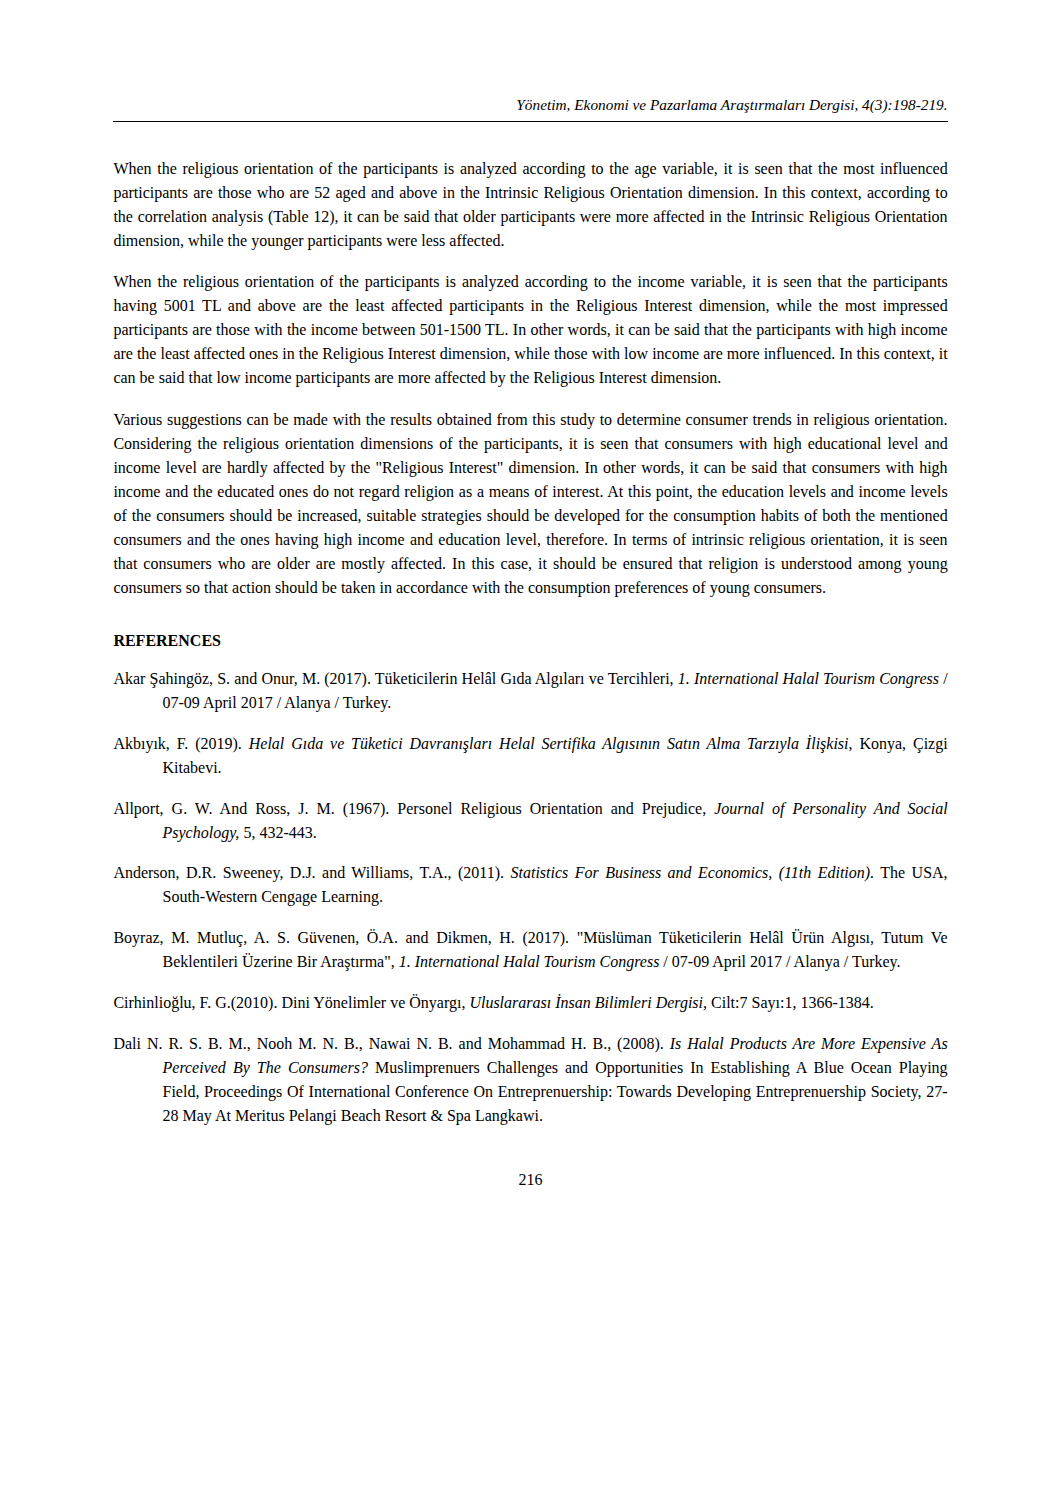Yönetim, Ekonomi ve Pazarlama Araştırmaları Dergisi, 4(3):198-219.
When the religious orientation of the participants is analyzed according to the age variable, it is seen that the most influenced participants are those who are 52 aged and above in the Intrinsic Religious Orientation dimension. In this context, according to the correlation analysis (Table 12), it can be said that older participants were more affected in the Intrinsic Religious Orientation dimension, while the younger participants were less affected.
When the religious orientation of the participants is analyzed according to the income variable, it is seen that the participants having 5001 TL and above are the least affected participants in the Religious Interest dimension, while the most impressed participants are those with the income between 501-1500 TL. In other words, it can be said that the participants with high income are the least affected ones in the Religious Interest dimension, while those with low income are more influenced. In this context, it can be said that low income participants are more affected by the Religious Interest dimension.
Various suggestions can be made with the results obtained from this study to determine consumer trends in religious orientation. Considering the religious orientation dimensions of the participants, it is seen that consumers with high educational level and income level are hardly affected by the "Religious Interest" dimension. In other words, it can be said that consumers with high income and the educated ones do not regard religion as a means of interest. At this point, the education levels and income levels of the consumers should be increased, suitable strategies should be developed for the consumption habits of both the mentioned consumers and the ones having high income and education level, therefore. In terms of intrinsic religious orientation, it is seen that consumers who are older are mostly affected. In this case, it should be ensured that religion is understood among young consumers so that action should be taken in accordance with the consumption preferences of young consumers.
References
Akar Şahingöz, S. and Onur, M. (2017). Tüketicilerin Helâl Gıda Algıları ve Tercihleri, 1. International Halal Tourism Congress / 07-09 April 2017 / Alanya / Turkey.
Akbıyık, F. (2019). Helal Gıda ve Tüketici Davranışları Helal Sertifika Algısının Satın Alma Tarzıyla İlişkisi, Konya, Çizgi Kitabevi.
Allport, G. W. And Ross, J. M. (1967). Personel Religious Orientation and Prejudice, Journal of Personality And Social Psychology, 5, 432-443.
Anderson, D.R. Sweeney, D.J. and Williams, T.A., (2011). Statistics For Business and Economics, (11th Edition). The USA, South-Western Cengage Learning.
Boyraz, M. Mutluç, A. S. Güvenen, Ö.A. and Dikmen, H. (2017). "Müslüman Tüketicilerin Helâl Ürün Algısı, Tutum Ve Beklentileri Üzerine Bir Araştırma", 1. International Halal Tourism Congress / 07-09 April 2017 / Alanya / Turkey.
Cirhinlioğlu, F. G.(2010). Dini Yönelimler ve Önyargı, Uluslararası İnsan Bilimleri Dergisi, Cilt:7 Sayı:1, 1366-1384.
Dali N. R. S. B. M., Nooh M. N. B., Nawai N. B. and Mohammad H. B., (2008). Is Halal Products Are More Expensive As Perceived By The Consumers? Muslimprenuers Challenges and Opportunities In Establishing A Blue Ocean Playing Field, Proceedings Of International Conference On Entreprenuership: Towards Developing Entreprenuership Society, 27-28 May At Meritus Pelangi Beach Resort & Spa Langkawi.
216